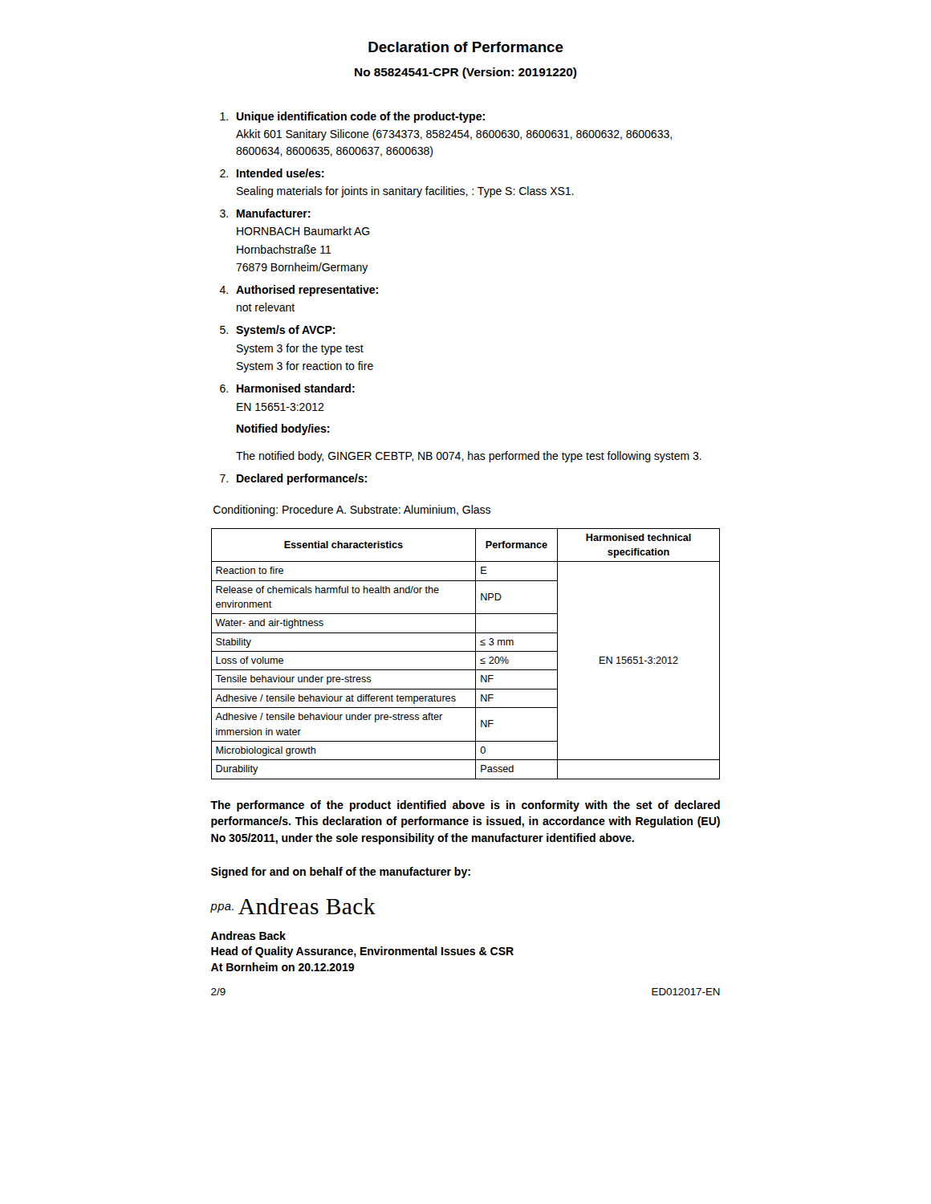Declaration of Performance
No 85824541-CPR (Version: 20191220)
Unique identification code of the product-type:
Akkit 601 Sanitary Silicone (6734373, 8582454, 8600630, 8600631, 8600632, 8600633, 8600634, 8600635, 8600637, 8600638)
Intended use/es:
Sealing materials for joints in sanitary facilities, : Type S: Class XS1.
Manufacturer:
HORNBACH Baumarkt AG
Hornbachstraße 11
76879 Bornheim/Germany
Authorised representative:
not relevant
System/s of AVCP:
System 3 for the type test
System 3 for reaction to fire
Harmonised standard:
EN 15651-3:2012
Notified body/ies:
The notified body, GINGER CEBTP, NB 0074, has performed the type test following system 3.
Declared performance/s:
Conditioning: Procedure A. Substrate: Aluminium, Glass
| Essential characteristics | Performance | Harmonised technical specification |
| --- | --- | --- |
| Reaction to fire | E | EN 15651-3:2012 |
| Release of chemicals harmful to health and/or the environment | NPD |
| Water- and air-tightness | |
| Stability | ≤ 3 mm |
| Loss of volume | ≤ 20% |
| Tensile behaviour under pre-stress | NF |
| Adhesive / tensile behaviour at different temperatures | NF |
| Adhesive / tensile behaviour under pre-stress after immersion in water | NF |
| Microbiological growth | 0 |
| Durability | Passed | |
The performance of the product identified above is in conformity with the set of declared performance/s. This declaration of performance is issued, in accordance with Regulation (EU) No 305/2011, under the sole responsibility of the manufacturer identified above.
Signed for and on behalf of the manufacturer by:
ppa. Andreas Back
Andreas Back
Head of Quality Assurance, Environmental Issues & CSR
At Bornheim on 20.12.2019
2/9 ED012017-EN